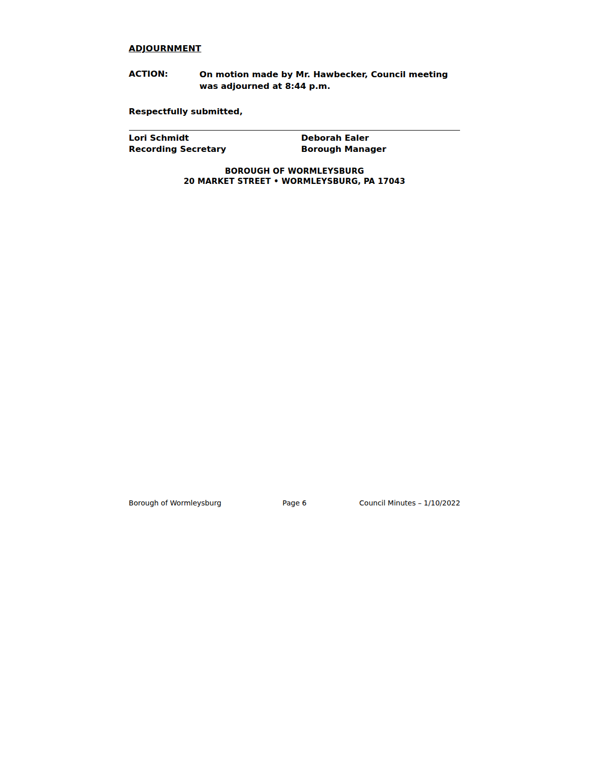ADJOURNMENT
ACTION:
On motion made by Mr. Hawbecker, Council meeting was adjourned at 8:44 p.m.
Respectfully submitted,
| Lori Schmidt | Deborah Ealer |
| Recording Secretary | Borough Manager |
BOROUGH OF WORMLEYSBURG
20 MARKET STREET • WORMLEYSBURG, PA 17043
Borough of Wormleysburg
Page 6
Council Minutes – 1/10/2022